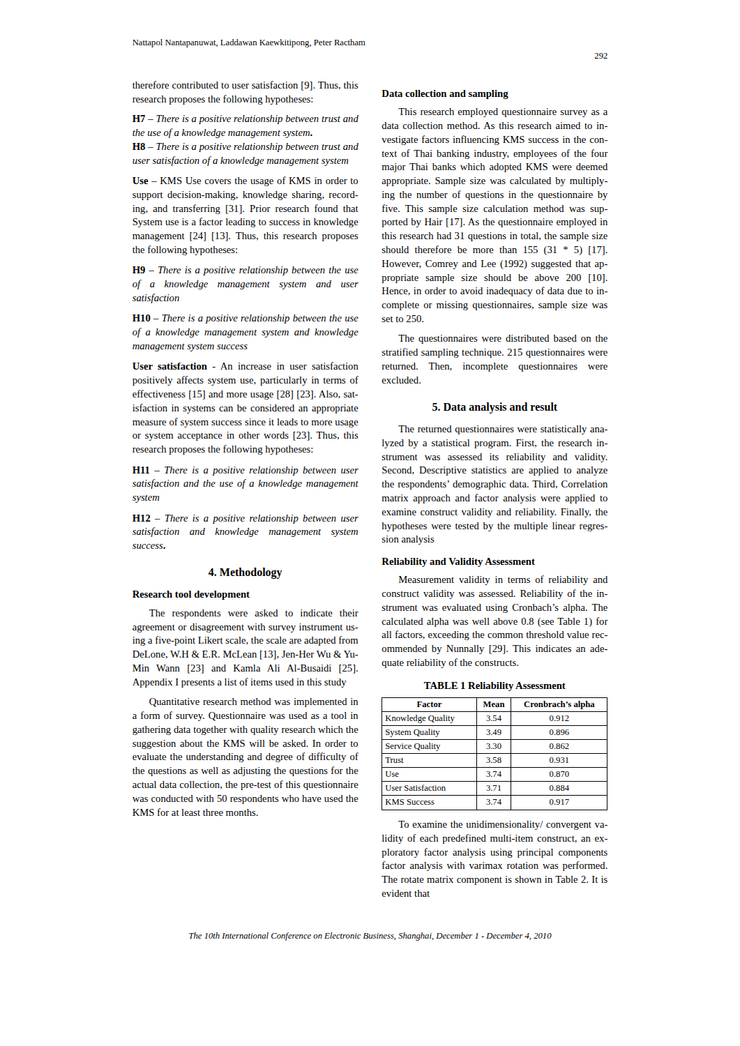Nattapol Nantapanuwat, Laddawan Kaewkitipong, Peter Ractham
292
therefore contributed to user satisfaction [9]. Thus, this research proposes the following hypotheses:
H7 – There is a positive relationship between trust and the use of a knowledge management system.
H8 – There is a positive relationship between trust and user satisfaction of a knowledge management system
Use – KMS Use covers the usage of KMS in order to support decision-making, knowledge sharing, recording, and transferring [31]. Prior research found that System use is a factor leading to success in knowledge management [24] [13]. Thus, this research proposes the following hypotheses:
H9 – There is a positive relationship between the use of a knowledge management system and user satisfaction
H10 – There is a positive relationship between the use of a knowledge management system and knowledge management system success
User satisfaction - An increase in user satisfaction positively affects system use, particularly in terms of effectiveness [15] and more usage [28] [23]. Also, satisfaction in systems can be considered an appropriate measure of system success since it leads to more usage or system acceptance in other words [23]. Thus, this research proposes the following hypotheses:
H11 – There is a positive relationship between user satisfaction and the use of a knowledge management system
H12 – There is a positive relationship between user satisfaction and knowledge management system success.
4. Methodology
Research tool development
The respondents were asked to indicate their agreement or disagreement with survey instrument using a five-point Likert scale, the scale are adapted from DeLone, W.H & E.R. McLean [13], Jen-Her Wu & Yu-Min Wann [23] and Kamla Ali Al-Busaidi [25]. Appendix I presents a list of items used in this study
Quantitative research method was implemented in a form of survey. Questionnaire was used as a tool in gathering data together with quality research which the suggestion about the KMS will be asked. In order to evaluate the understanding and degree of difficulty of the questions as well as adjusting the questions for the actual data collection, the pre-test of this questionnaire was conducted with 50 respondents who have used the KMS for at least three months.
Data collection and sampling
This research employed questionnaire survey as a data collection method. As this research aimed to investigate factors influencing KMS success in the context of Thai banking industry, employees of the four major Thai banks which adopted KMS were deemed appropriate. Sample size was calculated by multiplying the number of questions in the questionnaire by five. This sample size calculation method was supported by Hair [17]. As the questionnaire employed in this research had 31 questions in total, the sample size should therefore be more than 155 (31 * 5) [17]. However, Comrey and Lee (1992) suggested that appropriate sample size should be above 200 [10]. Hence, in order to avoid inadequacy of data due to incomplete or missing questionnaires, sample size was set to 250.
The questionnaires were distributed based on the stratified sampling technique. 215 questionnaires were returned. Then, incomplete questionnaires were excluded.
5. Data analysis and result
The returned questionnaires were statistically analyzed by a statistical program. First, the research instrument was assessed its reliability and validity. Second, Descriptive statistics are applied to analyze the respondents’ demographic data. Third, Correlation matrix approach and factor analysis were applied to examine construct validity and reliability. Finally, the hypotheses were tested by the multiple linear regression analysis
Reliability and Validity Assessment
Measurement validity in terms of reliability and construct validity was assessed. Reliability of the instrument was evaluated using Cronbach’s alpha. The calculated alpha was well above 0.8 (see Table 1) for all factors, exceeding the common threshold value recommended by Nunnally [29]. This indicates an adequate reliability of the constructs.
TABLE 1 Reliability Assessment
| Factor | Mean | Cronbrach’s alpha |
| --- | --- | --- |
| Knowledge Quality | 3.54 | 0.912 |
| System Quality | 3.49 | 0.896 |
| Service Quality | 3.30 | 0.862 |
| Trust | 3.58 | 0.931 |
| Use | 3.74 | 0.870 |
| User Satisfaction | 3.71 | 0.884 |
| KMS Success | 3.74 | 0.917 |
To examine the unidimensionality/ convergent validity of each predefined multi-item construct, an exploratory factor analysis using principal components factor analysis with varimax rotation was performed. The rotate matrix component is shown in Table 2. It is evident that
The 10th International Conference on Electronic Business, Shanghai, December 1 - December 4, 2010